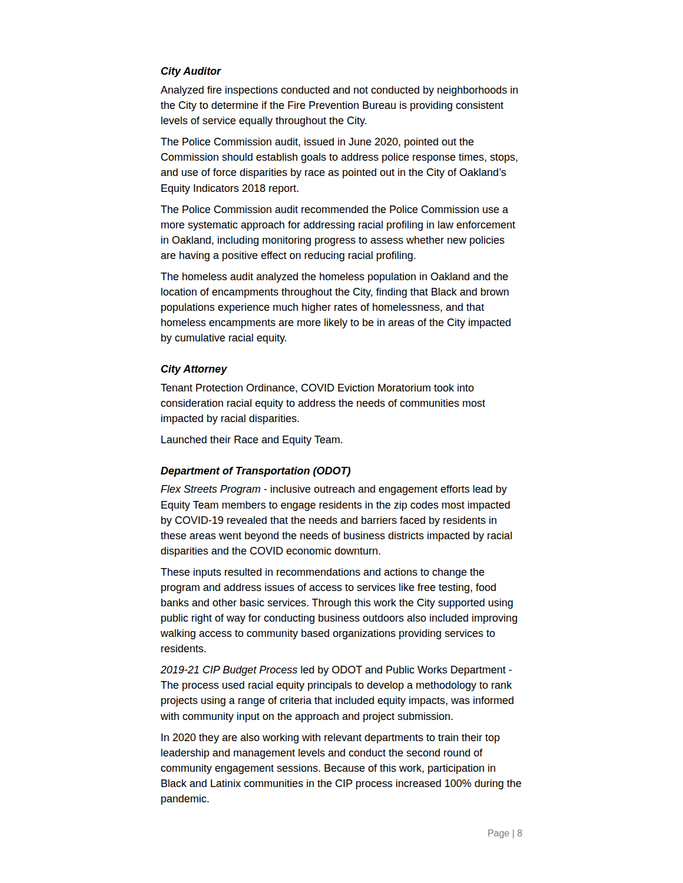City Auditor
Analyzed fire inspections conducted and not conducted by neighborhoods in the City to determine if the Fire Prevention Bureau is providing consistent levels of service equally throughout the City.
The Police Commission audit, issued in June 2020, pointed out the Commission should establish goals to address police response times, stops, and use of force disparities by race as pointed out in the City of Oakland’s Equity Indicators 2018 report.
The Police Commission audit recommended the Police Commission use a more systematic approach for addressing racial profiling in law enforcement in Oakland, including monitoring progress to assess whether new policies are having a positive effect on reducing racial profiling.
The homeless audit analyzed the homeless population in Oakland and the location of encampments throughout the City, finding that Black and brown populations experience much higher rates of homelessness, and that homeless encampments are more likely to be in areas of the City impacted by cumulative racial equity.
City Attorney
Tenant Protection Ordinance, COVID Eviction Moratorium took into consideration racial equity to address the needs of communities most impacted by racial disparities.
Launched their Race and Equity Team.
Department of Transportation (ODOT)
Flex Streets Program - inclusive outreach and engagement efforts lead by Equity Team members to engage residents in the zip codes most impacted by COVID-19 revealed that the needs and barriers faced by residents in these areas went beyond the needs of business districts impacted by racial disparities and the COVID economic downturn.
These inputs resulted in recommendations and actions to change the program and address issues of access to services like free testing, food banks and other basic services. Through this work the City supported using public right of way for conducting business outdoors also included improving walking access to community based organizations providing services to residents.
2019-21 CIP Budget Process led by ODOT and Public Works Department - The process used racial equity principals to develop a methodology to rank projects using a range of criteria that included equity impacts, was informed with community input on the approach and project submission.
In 2020 they are also working with relevant departments to train their top leadership and management levels and conduct the second round of community engagement sessions. Because of this work, participation in Black and Latinix communities in the CIP process increased 100% during the pandemic.
Page | 8